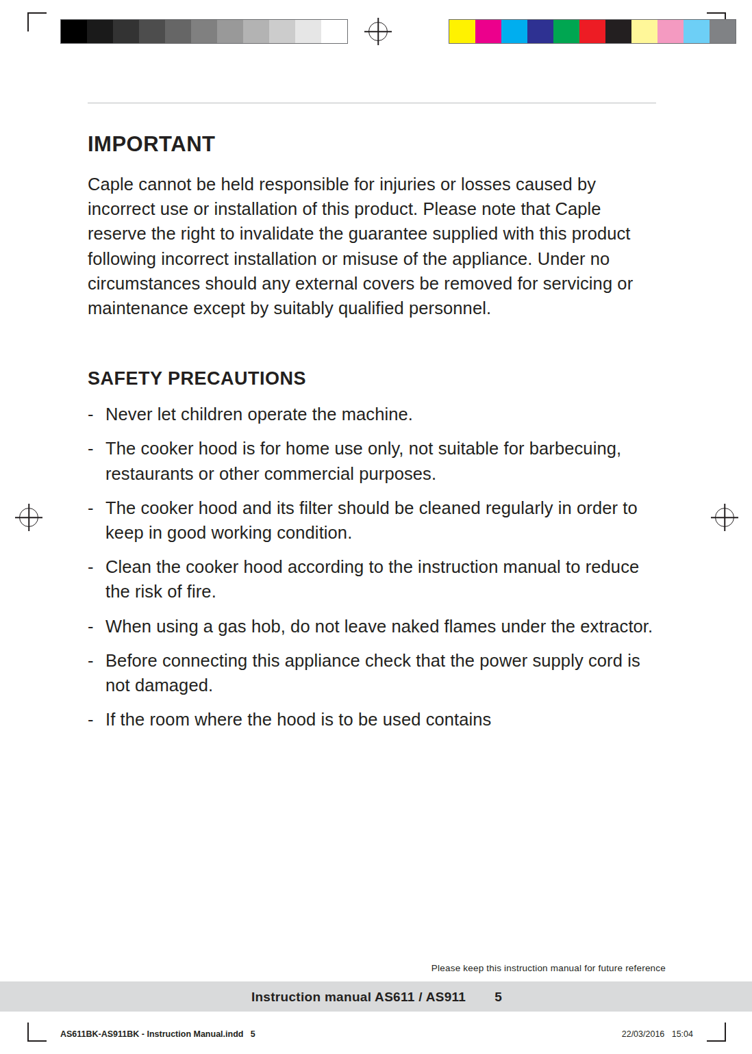IMPORTANT
Caple cannot be held responsible for injuries or losses caused by incorrect use or installation of this product. Please note that Caple reserve the right to invalidate the guarantee supplied with this product following incorrect installation or misuse of the appliance. Under no circumstances should any external covers be removed for servicing or maintenance except by suitably qualified personnel.
SAFETY PRECAUTIONS
Never let children operate the machine.
The cooker hood is for home use only, not suitable for barbecuing, restaurants or other commercial purposes.
The cooker hood and its filter should be cleaned regularly in order to keep in good working condition.
Clean the cooker hood according to the instruction manual to reduce the risk of fire.
When using a gas hob, do not leave naked flames under the extractor.
Before connecting this appliance check that the power supply cord is not damaged.
If the room where the hood is to be used contains
Please keep this instruction manual for future reference
Instruction manual AS611 / AS9115
AS611BK-AS911BK - Instruction Manual.indd 5
22/03/2016 15:04